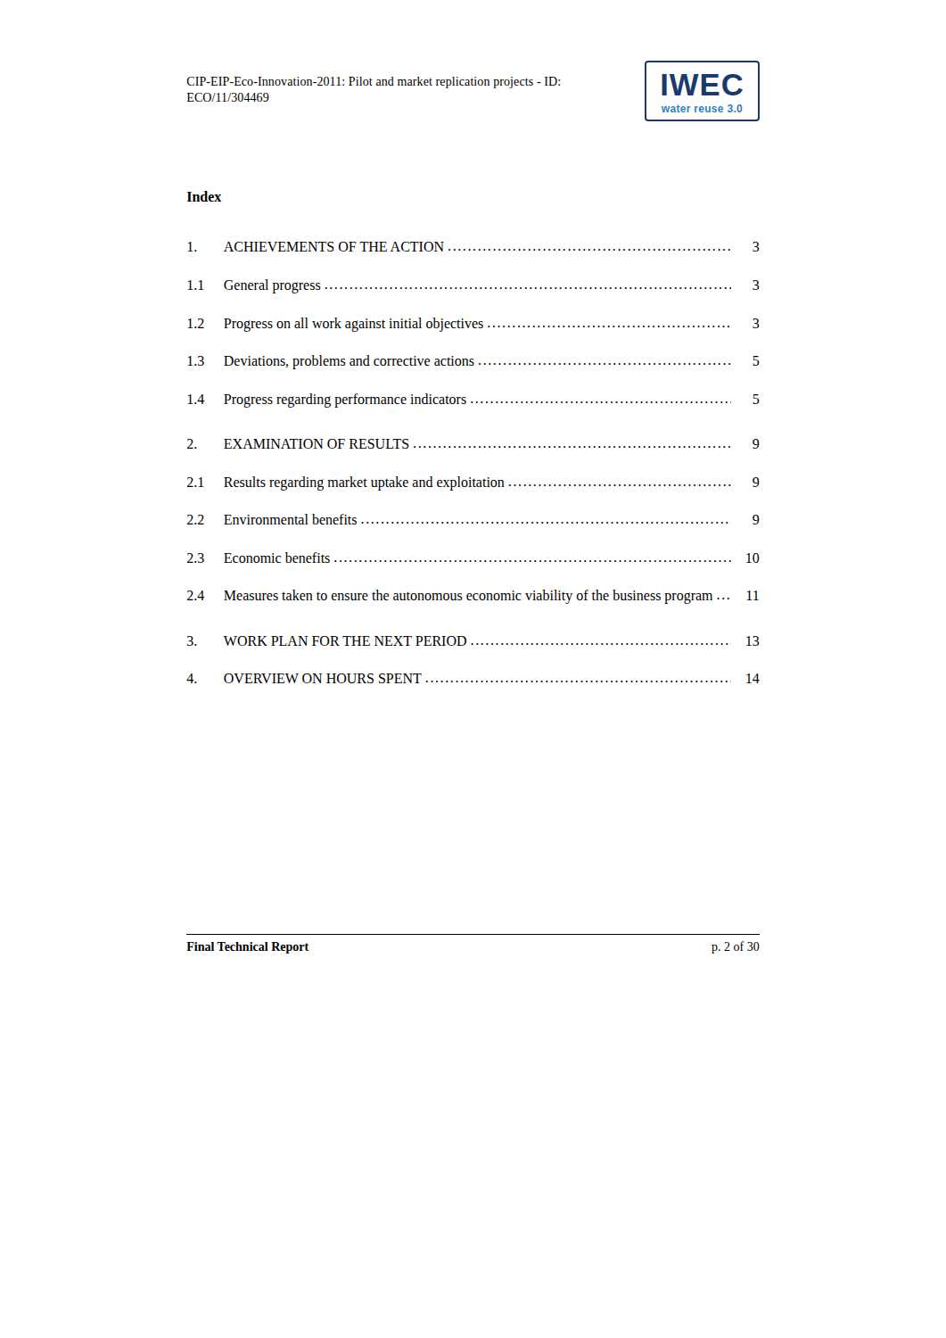CIP-EIP-Eco-Innovation-2011: Pilot and market replication projects - ID: ECO/11/304469
IWEC water reuse 3.0
Index
1. ACHIEVEMENTS OF THE ACTION ........................................................................................... 3
1.1 General progress ......................................................................................................................... 3
1.2 Progress on all work against initial objectives .......................................................................... 3
1.3 Deviations, problems and corrective actions ............................................................................ 5
1.4 Progress regarding performance indicators .............................................................................. 5
2. EXAMINATION OF RESULTS ..................................................................................................... 9
2.1 Results regarding market uptake and exploitation ..................................................................... 9
2.2 Environmental benefits ............................................................................................................. 9
2.3 Economic benefits ................................................................................................................... 10
2.4 Measures taken to ensure the autonomous economic viability of the business program .......... 11
3. WORK PLAN FOR THE NEXT PERIOD .................................................................................. 13
4. OVERVIEW ON HOURS SPENT ................................................................................................ 14
Final Technical Report
p. 2 of 30